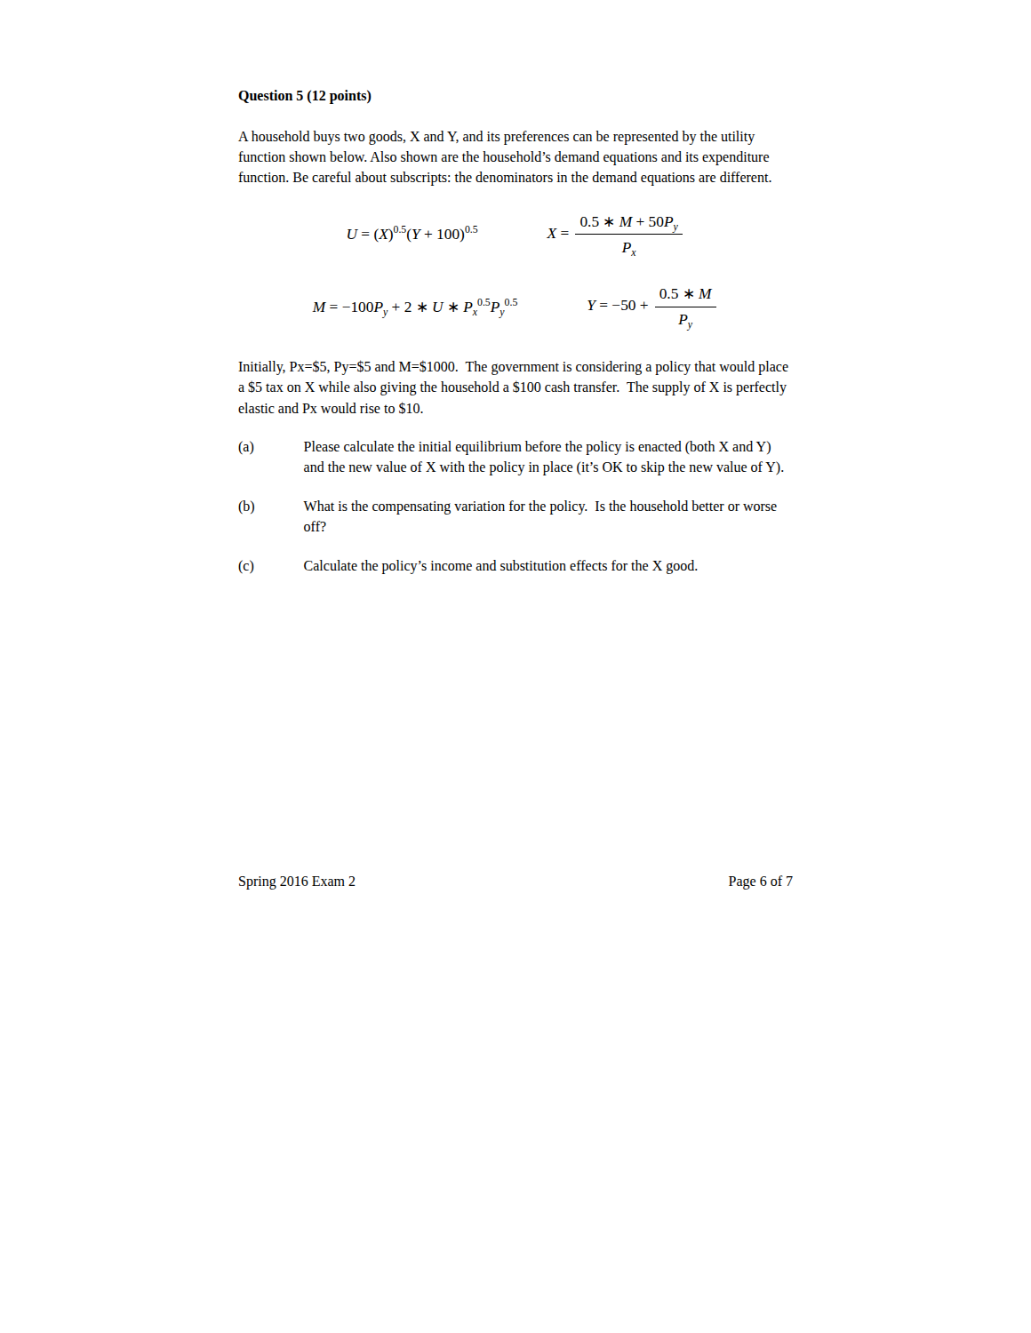Question 5 (12 points)
A household buys two goods, X and Y, and its preferences can be represented by the utility function shown below. Also shown are the household’s demand equations and its expenditure function. Be careful about subscripts: the denominators in the demand equations are different.
U = (X)0.5(Y + 100)0.5 X = 0.5 ∗ M + 50Py Px
M = −100Py + 2 ∗ U ∗ Px0.5Py0.5 Y = −50 + 0.5 ∗ M Py
Initially, Px=$5, Py=$5 and M=$1000. The government is considering a policy that would place a $5 tax on X while also giving the household a $100 cash transfer. The supply of X is perfectly elastic and Px would rise to $10.
(a) Please calculate the initial equilibrium before the policy is enacted (both X and Y) and the new value of X with the policy in place (it’s OK to skip the new value of Y).
(b) What is the compensating variation for the policy. Is the household better or worse off?
(c) Calculate the policy’s income and substitution effects for the X good.
Spring 2016 Exam 2 Page 6 of 7